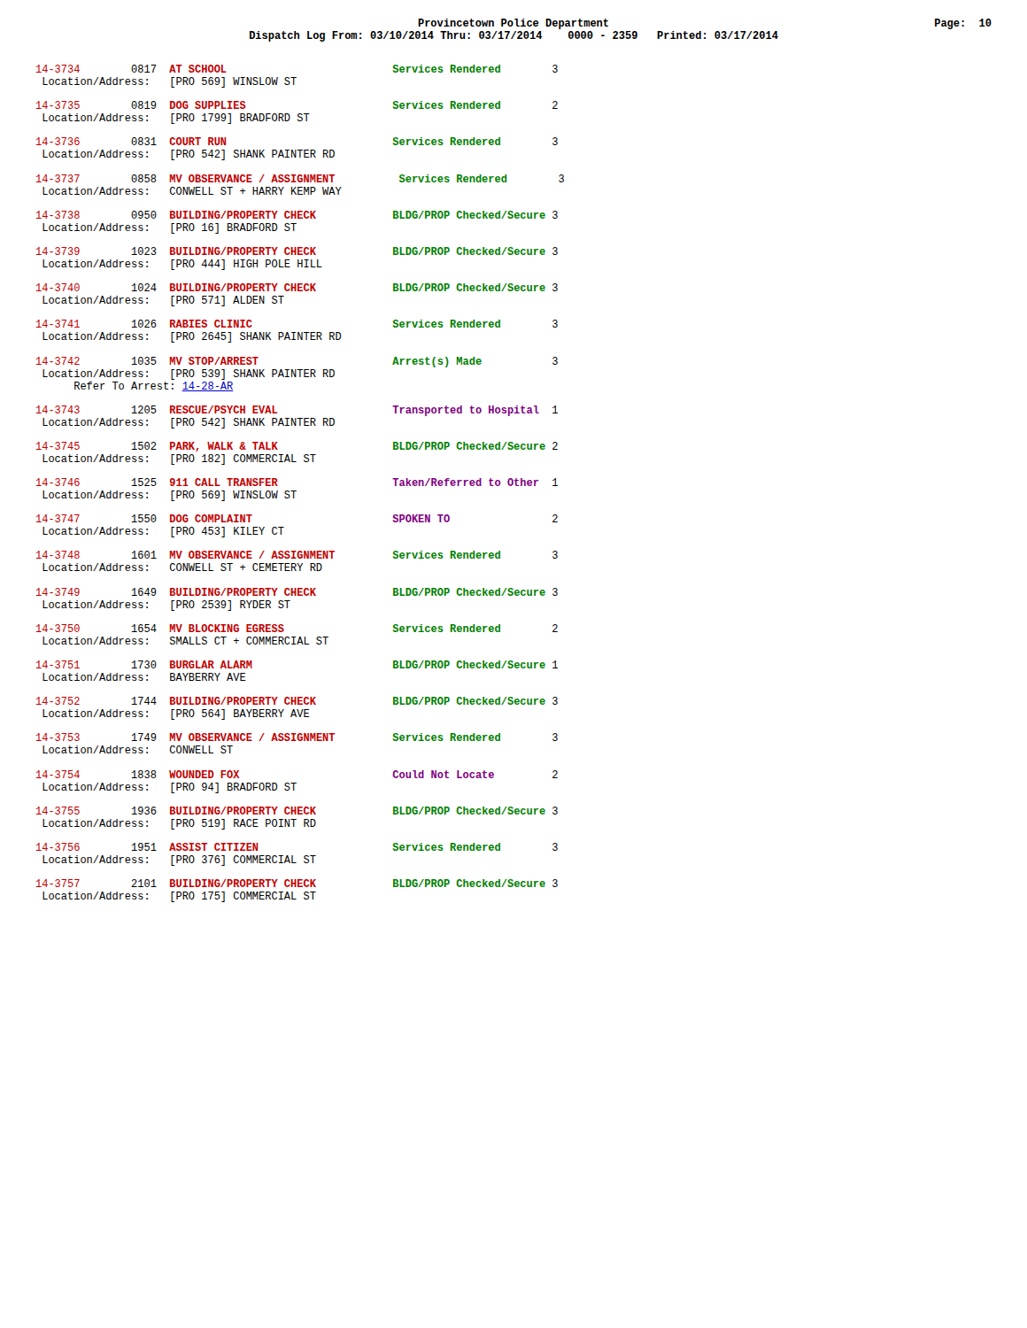Provincetown Police Department Page: 10
Dispatch Log From: 03/10/2014 Thru: 03/17/2014 0000 - 2359 Printed: 03/17/2014
14-3734 0817 AT SCHOOL Services Rendered 3
Location/Address: [PRO 569] WINSLOW ST
14-3735 0819 DOG SUPPLIES Services Rendered 2
Location/Address: [PRO 1799] BRADFORD ST
14-3736 0831 COURT RUN Services Rendered 3
Location/Address: [PRO 542] SHANK PAINTER RD
14-3737 0858 MV OBSERVANCE / ASSIGNMENT Services Rendered 3
Location/Address: CONWELL ST + HARRY KEMP WAY
14-3738 0950 BUILDING/PROPERTY CHECK BLDG/PROP Checked/Secure 3
Location/Address: [PRO 16] BRADFORD ST
14-3739 1023 BUILDING/PROPERTY CHECK BLDG/PROP Checked/Secure 3
Location/Address: [PRO 444] HIGH POLE HILL
14-3740 1024 BUILDING/PROPERTY CHECK BLDG/PROP Checked/Secure 3
Location/Address: [PRO 571] ALDEN ST
14-3741 1026 RABIES CLINIC Services Rendered 3
Location/Address: [PRO 2645] SHANK PAINTER RD
14-3742 1035 MV STOP/ARREST Arrest(s) Made 3
Location/Address: [PRO 539] SHANK PAINTER RD
Refer To Arrest: 14-28-AR
14-3743 1205 RESCUE/PSYCH EVAL Transported to Hospital 1
Location/Address: [PRO 542] SHANK PAINTER RD
14-3745 1502 PARK, WALK & TALK BLDG/PROP Checked/Secure 2
Location/Address: [PRO 182] COMMERCIAL ST
14-3746 1525 911 CALL TRANSFER Taken/Referred to Other 1
Location/Address: [PRO 569] WINSLOW ST
14-3747 1550 DOG COMPLAINT SPOKEN TO 2
Location/Address: [PRO 453] KILEY CT
14-3748 1601 MV OBSERVANCE / ASSIGNMENT Services Rendered 3
Location/Address: CONWELL ST + CEMETERY RD
14-3749 1649 BUILDING/PROPERTY CHECK BLDG/PROP Checked/Secure 3
Location/Address: [PRO 2539] RYDER ST
14-3750 1654 MV BLOCKING EGRESS Services Rendered 2
Location/Address: SMALLS CT + COMMERCIAL ST
14-3751 1730 BURGLAR ALARM BLDG/PROP Checked/Secure 1
Location/Address: BAYBERRY AVE
14-3752 1744 BUILDING/PROPERTY CHECK BLDG/PROP Checked/Secure 3
Location/Address: [PRO 564] BAYBERRY AVE
14-3753 1749 MV OBSERVANCE / ASSIGNMENT Services Rendered 3
Location/Address: CONWELL ST
14-3754 1838 WOUNDED FOX Could Not Locate 2
Location/Address: [PRO 94] BRADFORD ST
14-3755 1936 BUILDING/PROPERTY CHECK BLDG/PROP Checked/Secure 3
Location/Address: [PRO 519] RACE POINT RD
14-3756 1951 ASSIST CITIZEN Services Rendered 3
Location/Address: [PRO 376] COMMERCIAL ST
14-3757 2101 BUILDING/PROPERTY CHECK BLDG/PROP Checked/Secure 3
Location/Address: [PRO 175] COMMERCIAL ST